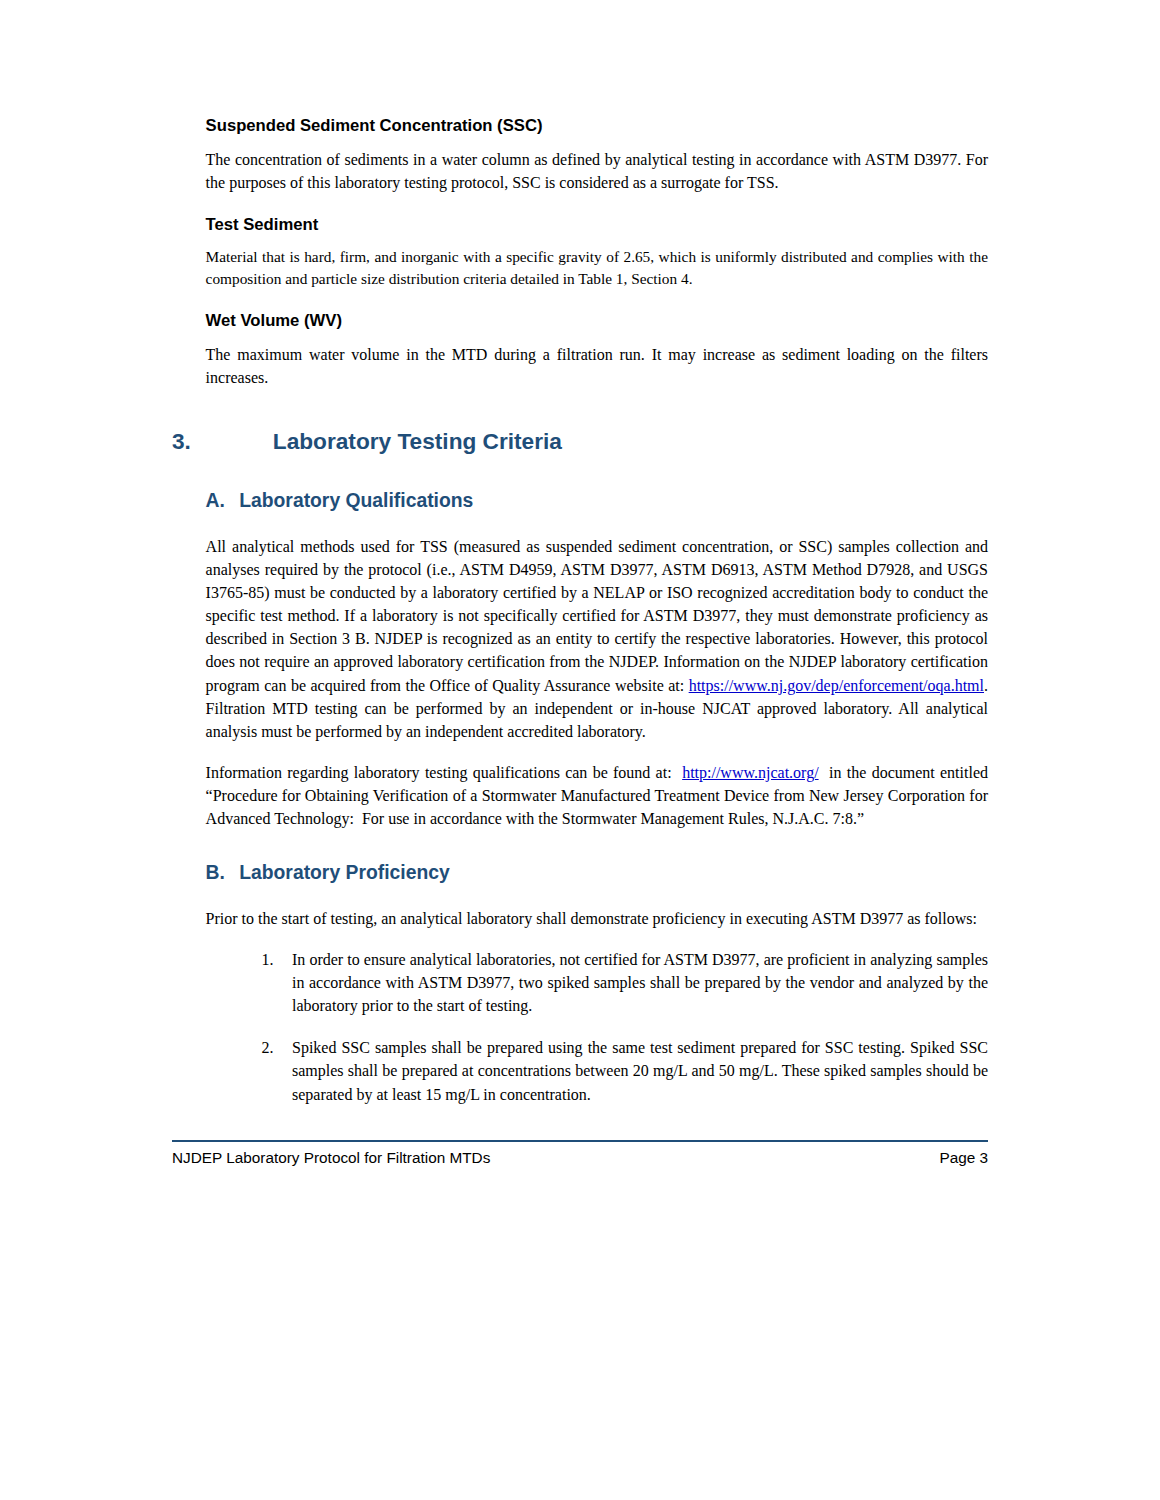Suspended Sediment Concentration (SSC)
The concentration of sediments in a water column as defined by analytical testing in accordance with ASTM D3977. For the purposes of this laboratory testing protocol, SSC is considered as a surrogate for TSS.
Test Sediment
Material that is hard, firm, and inorganic with a specific gravity of 2.65, which is uniformly distributed and complies with the composition and particle size distribution criteria detailed in Table 1, Section 4.
Wet Volume (WV)
The maximum water volume in the MTD during a filtration run. It may increase as sediment loading on the filters increases.
3. Laboratory Testing Criteria
A. Laboratory Qualifications
All analytical methods used for TSS (measured as suspended sediment concentration, or SSC) samples collection and analyses required by the protocol (i.e., ASTM D4959, ASTM D3977, ASTM D6913, ASTM Method D7928, and USGS I3765-85) must be conducted by a laboratory certified by a NELAP or ISO recognized accreditation body to conduct the specific test method. If a laboratory is not specifically certified for ASTM D3977, they must demonstrate proficiency as described in Section 3 B. NJDEP is recognized as an entity to certify the respective laboratories. However, this protocol does not require an approved laboratory certification from the NJDEP. Information on the NJDEP laboratory certification program can be acquired from the Office of Quality Assurance website at: https://www.nj.gov/dep/enforcement/oqa.html. Filtration MTD testing can be performed by an independent or in-house NJCAT approved laboratory. All analytical analysis must be performed by an independent accredited laboratory.
Information regarding laboratory testing qualifications can be found at: http://www.njcat.org/ in the document entitled “Procedure for Obtaining Verification of a Stormwater Manufactured Treatment Device from New Jersey Corporation for Advanced Technology: For use in accordance with the Stormwater Management Rules, N.J.A.C. 7:8.”
B. Laboratory Proficiency
Prior to the start of testing, an analytical laboratory shall demonstrate proficiency in executing ASTM D3977 as follows:
In order to ensure analytical laboratories, not certified for ASTM D3977, are proficient in analyzing samples in accordance with ASTM D3977, two spiked samples shall be prepared by the vendor and analyzed by the laboratory prior to the start of testing.
Spiked SSC samples shall be prepared using the same test sediment prepared for SSC testing. Spiked SSC samples shall be prepared at concentrations between 20 mg/L and 50 mg/L. These spiked samples should be separated by at least 15 mg/L in concentration.
NJDEP Laboratory Protocol for Filtration MTDs Page 3